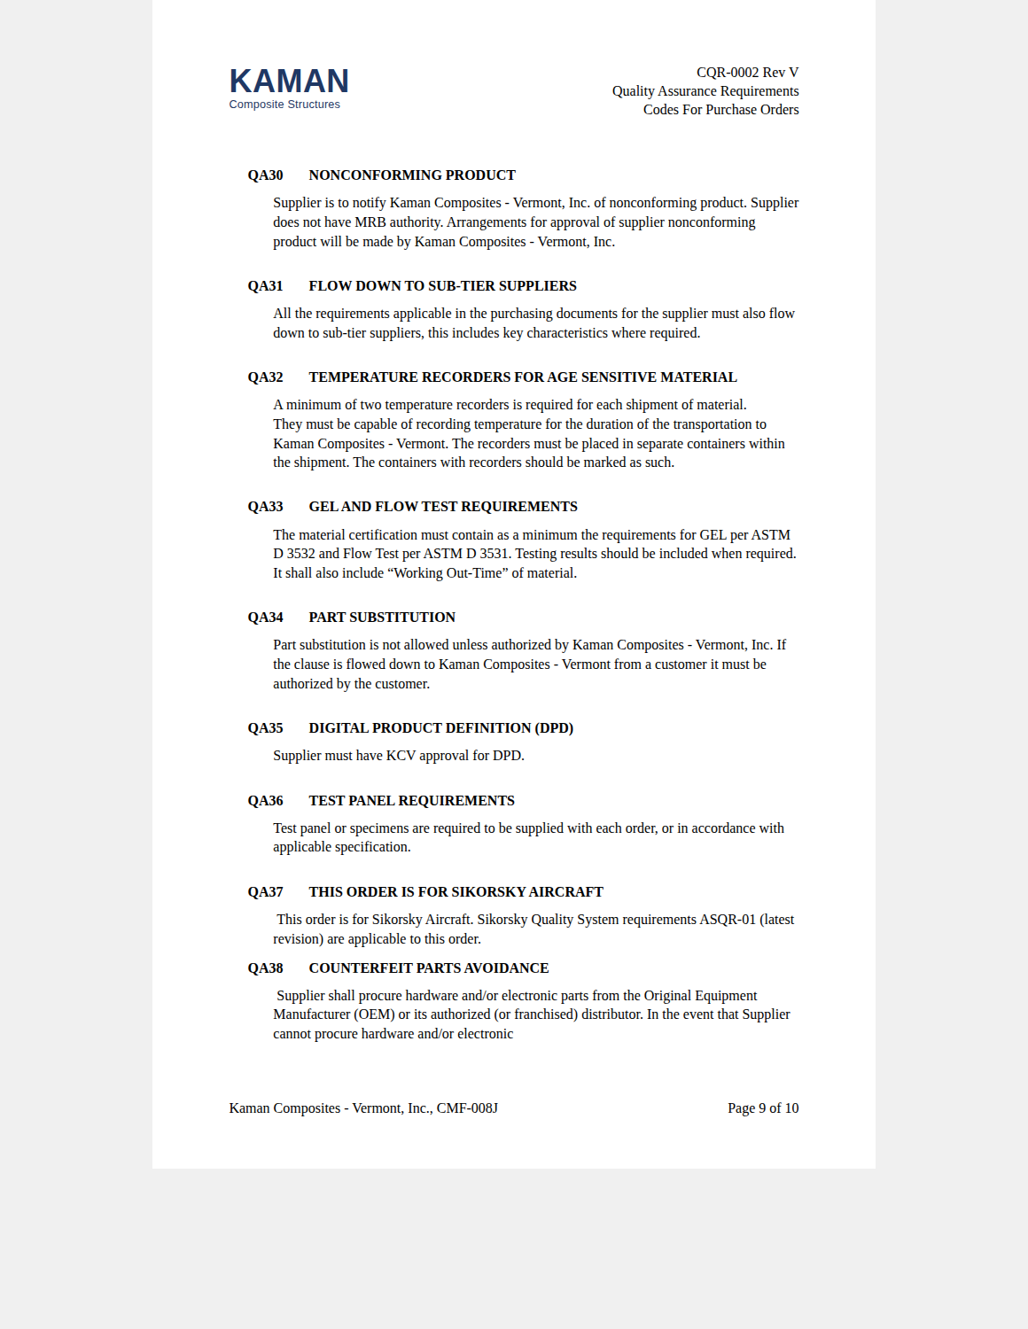KAMAN Composite Structures
CQR-0002 Rev V
Quality Assurance Requirements
Codes For Purchase Orders
QA30 NONCONFORMING PRODUCT
Supplier is to notify Kaman Composites - Vermont, Inc. of nonconforming product. Supplier does not have MRB authority. Arrangements for approval of supplier nonconforming product will be made by Kaman Composites - Vermont, Inc.
QA31 FLOW DOWN TO SUB-TIER SUPPLIERS
All the requirements applicable in the purchasing documents for the supplier must also flow down to sub-tier suppliers, this includes key characteristics where required.
QA32 TEMPERATURE RECORDERS FOR AGE SENSITIVE MATERIAL
A minimum of two temperature recorders is required for each shipment of material.
They must be capable of recording temperature for the duration of the transportation to Kaman Composites - Vermont. The recorders must be placed in separate containers within the shipment. The containers with recorders should be marked as such.
QA33 GEL AND FLOW TEST REQUIREMENTS
The material certification must contain as a minimum the requirements for GEL per ASTM D 3532 and Flow Test per ASTM D 3531. Testing results should be included when required. It shall also include “Working Out-Time” of material.
QA34 PART SUBSTITUTION
Part substitution is not allowed unless authorized by Kaman Composites - Vermont, Inc. If the clause is flowed down to Kaman Composites - Vermont from a customer it must be authorized by the customer.
QA35 DIGITAL PRODUCT DEFINITION (DPD)
Supplier must have KCV approval for DPD.
QA36 TEST PANEL REQUIREMENTS
Test panel or specimens are required to be supplied with each order, or in accordance with applicable specification.
QA37 THIS ORDER IS FOR SIKORSKY AIRCRAFT
This order is for Sikorsky Aircraft. Sikorsky Quality System requirements ASQR-01 (latest revision) are applicable to this order.
QA38 COUNTERFEIT PARTS AVOIDANCE
Supplier shall procure hardware and/or electronic parts from the Original Equipment Manufacturer (OEM) or its authorized (or franchised) distributor. In the event that Supplier cannot procure hardware and/or electronic
Kaman Composites - Vermont, Inc., CMF-008J
Page 9 of 10